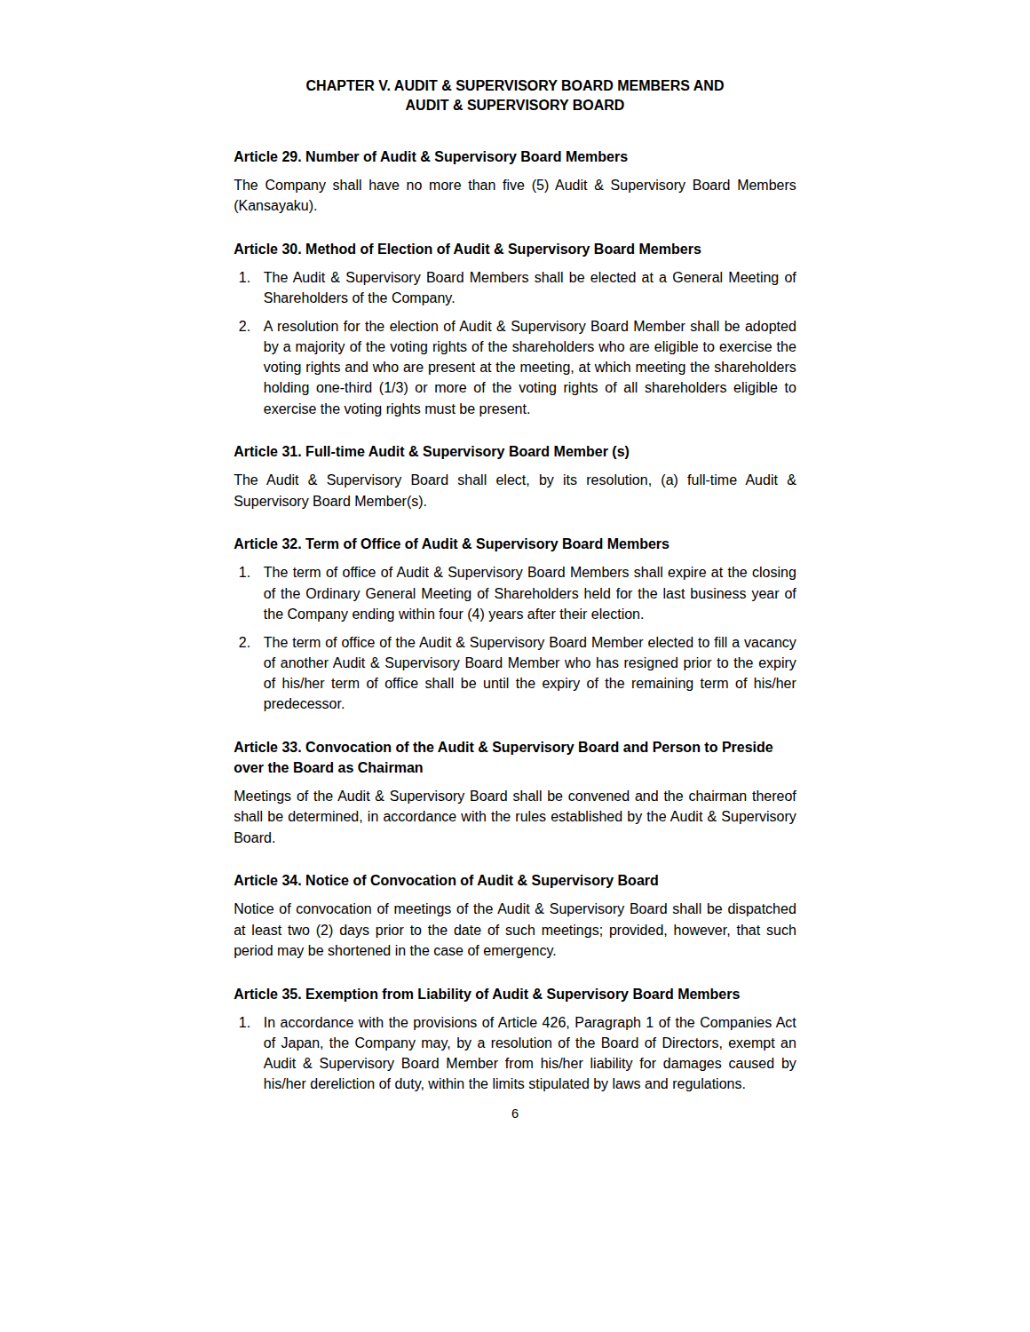CHAPTER V. AUDIT & SUPERVISORY BOARD MEMBERS AND
AUDIT & SUPERVISORY BOARD
Article 29. Number of Audit & Supervisory Board Members
The Company shall have no more than five (5) Audit & Supervisory Board Members (Kansayaku).
Article 30. Method of Election of Audit & Supervisory Board Members
The Audit & Supervisory Board Members shall be elected at a General Meeting of Shareholders of the Company.
A resolution for the election of Audit & Supervisory Board Member shall be adopted by a majority of the voting rights of the shareholders who are eligible to exercise the voting rights and who are present at the meeting, at which meeting the shareholders holding one-third (1/3) or more of the voting rights of all shareholders eligible to exercise the voting rights must be present.
Article 31. Full-time Audit & Supervisory Board Member (s)
The Audit & Supervisory Board shall elect, by its resolution, (a) full-time Audit & Supervisory Board Member(s).
Article 32. Term of Office of Audit & Supervisory Board Members
The term of office of Audit & Supervisory Board Members shall expire at the closing of the Ordinary General Meeting of Shareholders held for the last business year of the Company ending within four (4) years after their election.
The term of office of the Audit & Supervisory Board Member elected to fill a vacancy of another Audit & Supervisory Board Member who has resigned prior to the expiry of his/her term of office shall be until the expiry of the remaining term of his/her predecessor.
Article 33. Convocation of the Audit & Supervisory Board and Person to Preside over the Board as Chairman
Meetings of the Audit & Supervisory Board shall be convened and the chairman thereof shall be determined, in accordance with the rules established by the Audit & Supervisory Board.
Article 34. Notice of Convocation of Audit & Supervisory Board
Notice of convocation of meetings of the Audit & Supervisory Board shall be dispatched at least two (2) days prior to the date of such meetings; provided, however, that such period may be shortened in the case of emergency.
Article 35. Exemption from Liability of Audit & Supervisory Board Members
In accordance with the provisions of Article 426, Paragraph 1 of the Companies Act of Japan, the Company may, by a resolution of the Board of Directors, exempt an Audit & Supervisory Board Member from his/her liability for damages caused by his/her dereliction of duty, within the limits stipulated by laws and regulations.
6